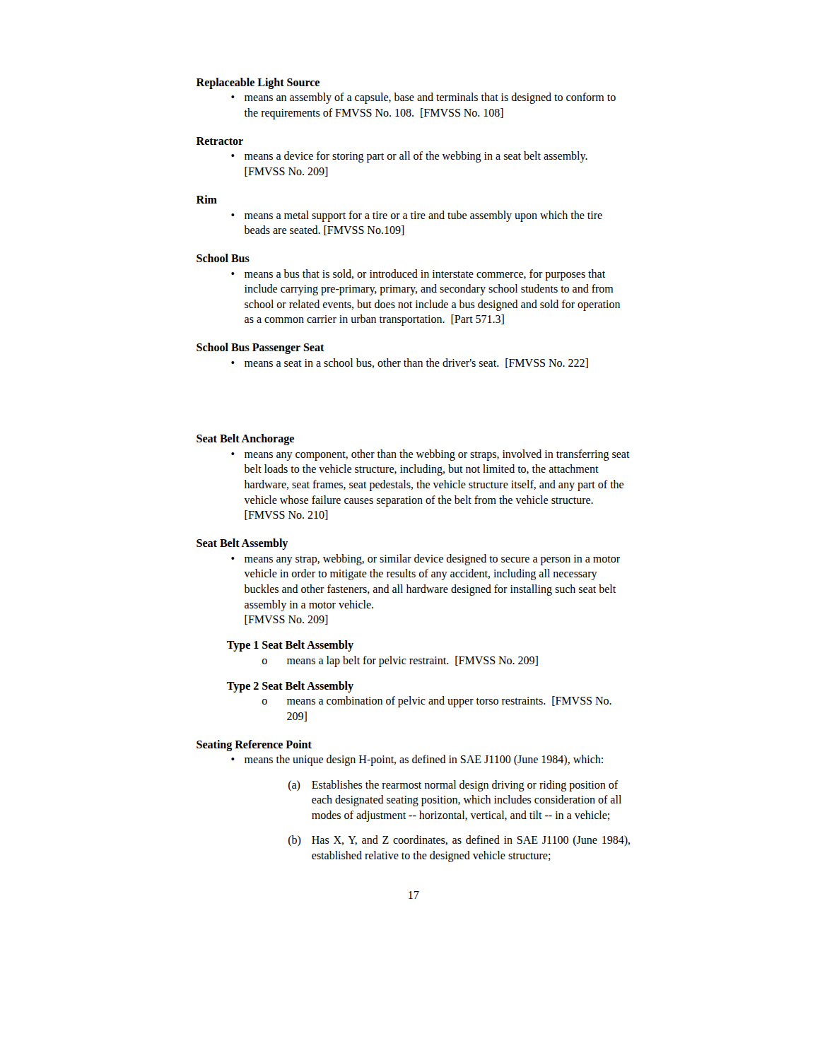Replaceable Light Source
means an assembly of a capsule, base and terminals that is designed to conform to the requirements of FMVSS No. 108. [FMVSS No. 108]
Retractor
means a device for storing part or all of the webbing in a seat belt assembly. [FMVSS No. 209]
Rim
means a metal support for a tire or a tire and tube assembly upon which the tire beads are seated. [FMVSS No.109]
School Bus
means a bus that is sold, or introduced in interstate commerce, for purposes that include carrying pre-primary, primary, and secondary school students to and from school or related events, but does not include a bus designed and sold for operation as a common carrier in urban transportation. [Part 571.3]
School Bus Passenger Seat
means a seat in a school bus, other than the driver's seat. [FMVSS No. 222]
Seat Belt Anchorage
means any component, other than the webbing or straps, involved in transferring seat belt loads to the vehicle structure, including, but not limited to, the attachment hardware, seat frames, seat pedestals, the vehicle structure itself, and any part of the vehicle whose failure causes separation of the belt from the vehicle structure. [FMVSS No. 210]
Seat Belt Assembly
means any strap, webbing, or similar device designed to secure a person in a motor vehicle in order to mitigate the results of any accident, including all necessary buckles and other fasteners, and all hardware designed for installing such seat belt assembly in a motor vehicle.
[FMVSS No. 209]
Type 1 Seat Belt Assembly
means a lap belt for pelvic restraint. [FMVSS No. 209]
Type 2 Seat Belt Assembly
means a combination of pelvic and upper torso restraints. [FMVSS No. 209]
Seating Reference Point
means the unique design H-point, as defined in SAE J1100 (June 1984), which:
(a) Establishes the rearmost normal design driving or riding position of each designated seating position, which includes consideration of all modes of adjustment -- horizontal, vertical, and tilt -- in a vehicle;
(b) Has X, Y, and Z coordinates, as defined in SAE J1100 (June 1984), established relative to the designed vehicle structure;
17